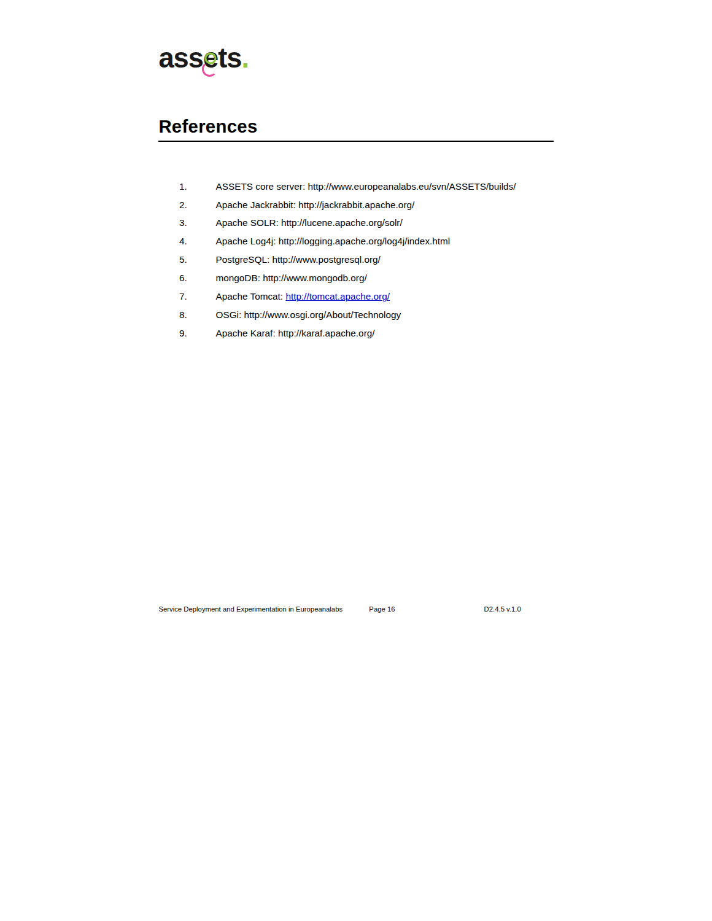assets.
References
ASSETS core server: http://www.europeanalabs.eu/svn/ASSETS/builds/
Apache Jackrabbit: http://jackrabbit.apache.org/
Apache SOLR: http://lucene.apache.org/solr/
Apache Log4j: http://logging.apache.org/log4j/index.html
PostgreSQL: http://www.postgresql.org/
mongoDB: http://www.mongodb.org/
Apache Tomcat: http://tomcat.apache.org/
OSGi: http://www.osgi.org/About/Technology
Apache Karaf: http://karaf.apache.org/
Service Deployment and Experimentation in EuropeanalabsPage 16
D2.4.5 v.1.0